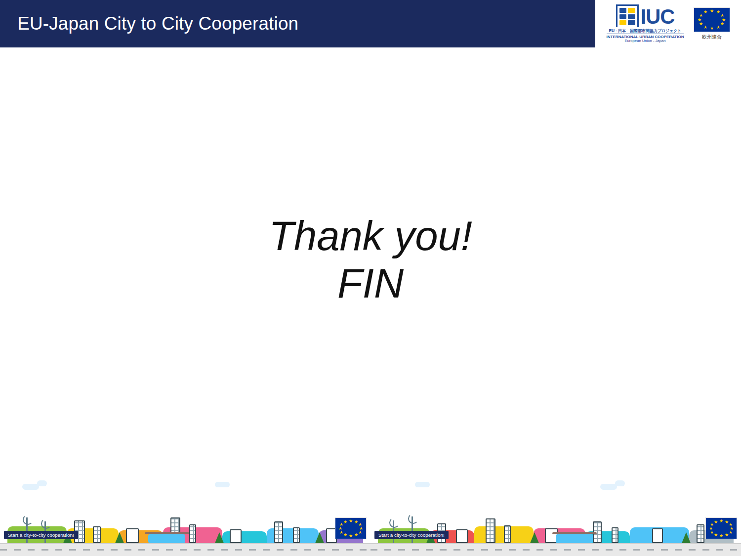EU-Japan City to City Cooperation
IUC
EU - 日本　国際都市間協力プロジェクト
INTERNATIONAL URBAN COOPERATION
European Union - Japan
欧州連合
Thank you! FIN
Start a city-to-city cooperation!
Start a city-to-city cooperation!